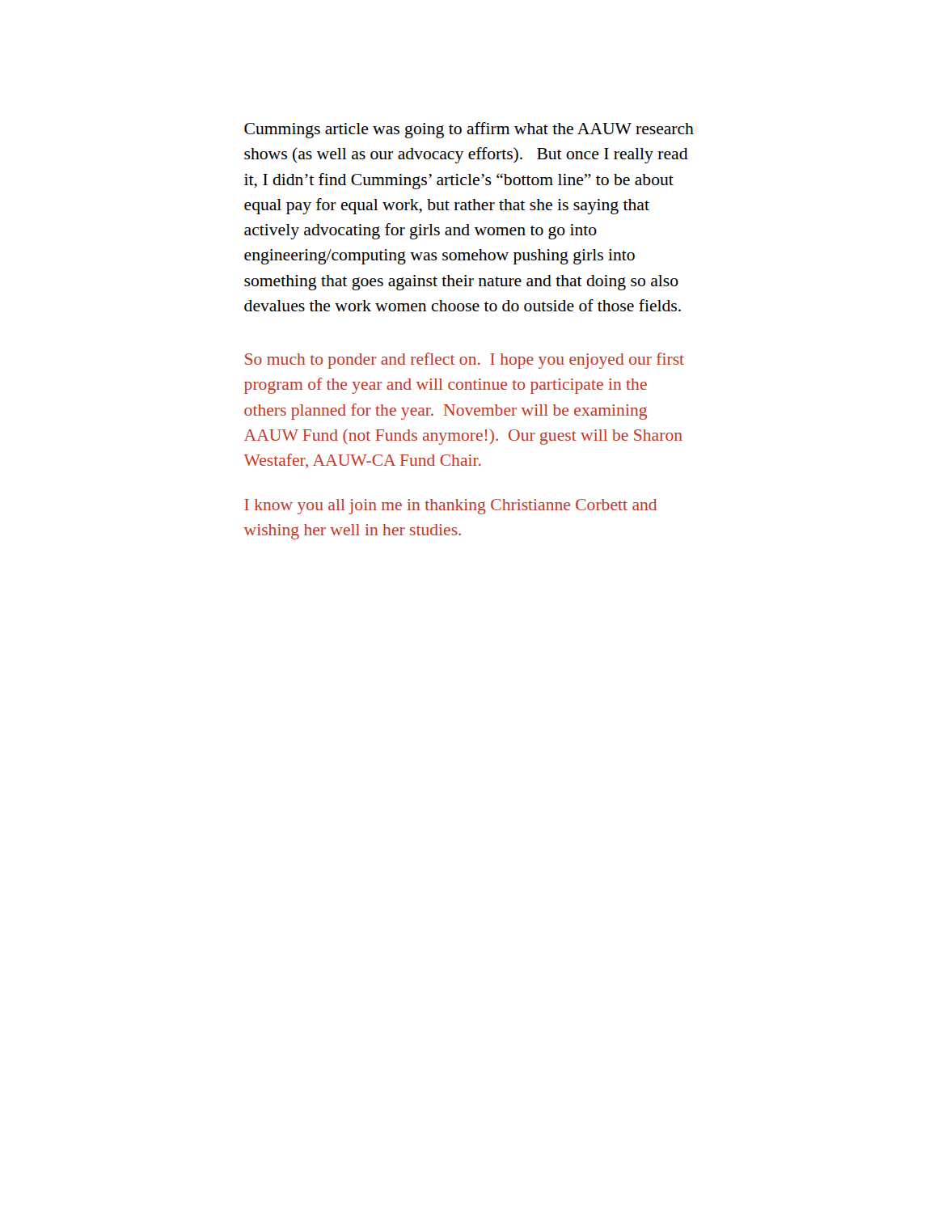Cummings article was going to affirm what the AAUW research shows (as well as our advocacy efforts). But once I really read it, I didn’t find Cummings’ article’s “bottom line” to be about equal pay for equal work, but rather that she is saying that actively advocating for girls and women to go into engineering/computing was somehow pushing girls into something that goes against their nature and that doing so also devalues the work women choose to do outside of those fields.
So much to ponder and reflect on. I hope you enjoyed our first program of the year and will continue to participate in the others planned for the year. November will be examining AAUW Fund (not Funds anymore!). Our guest will be Sharon Westafer, AAUW-CA Fund Chair.
I know you all join me in thanking Christianne Corbett and wishing her well in her studies.